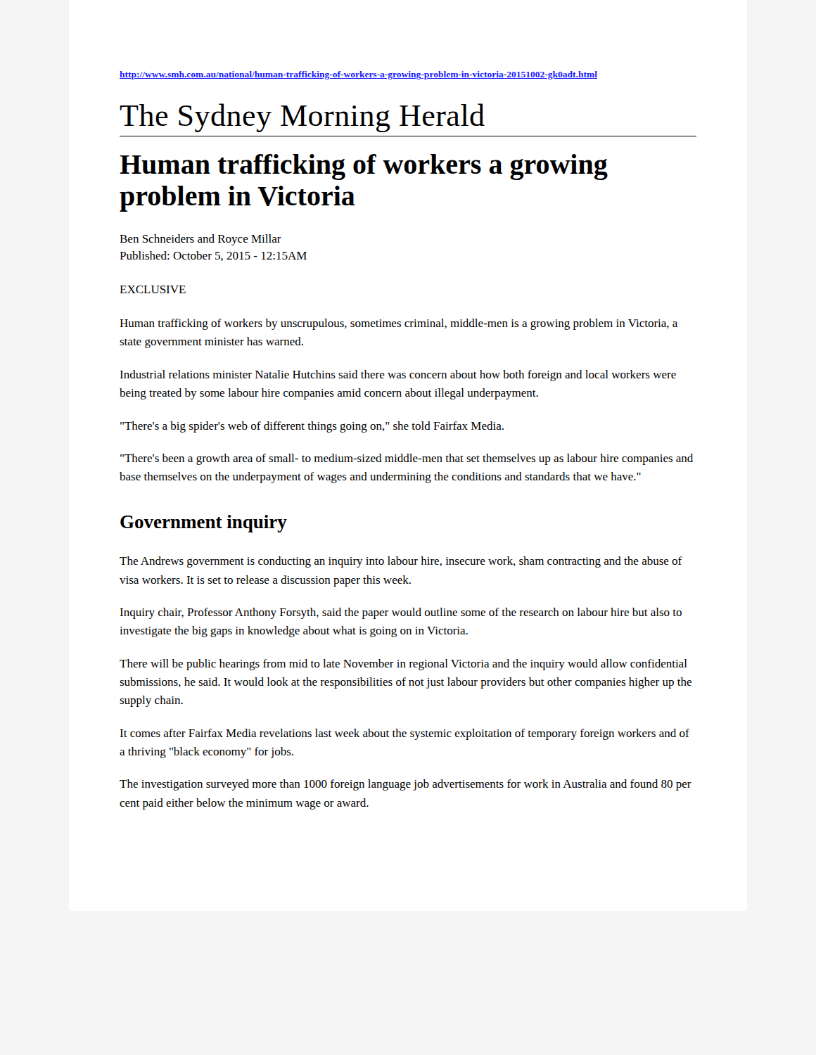http://www.smh.com.au/national/human-trafficking-of-workers-a-growing-problem-in-victoria-20151002-gk0adt.html
The Sydney Morning Herald
Human trafficking of workers a growing problem in Victoria
Ben Schneiders and Royce Millar Published: October 5, 2015 - 12:15AM
EXCLUSIVE
Human trafficking of workers by unscrupulous, sometimes criminal, middle-men is a growing problem in Victoria, a state government minister has warned.
Industrial relations minister Natalie Hutchins said there was concern about how both foreign and local workers were being treated by some labour hire companies amid concern about illegal underpayment.
"There's a big spider's web of different things going on," she told Fairfax Media.
"There's been a growth area of small- to medium-sized middle-men that set themselves up as labour hire companies and base themselves on the underpayment of wages and undermining the conditions and standards that we have."
Government inquiry
The Andrews government is conducting an inquiry into labour hire, insecure work, sham contracting and the abuse of visa workers. It is set to release a discussion paper this week.
Inquiry chair, Professor Anthony Forsyth, said the paper would outline some of the research on labour hire but also to investigate the big gaps in knowledge about what is going on in Victoria.
There will be public hearings from mid to late November in regional Victoria and the inquiry would allow confidential submissions, he said. It would look at the responsibilities of not just labour providers but other companies higher up the supply chain.
It comes after Fairfax Media revelations last week about the systemic exploitation of temporary foreign workers and of a thriving "black economy" for jobs.
The investigation surveyed more than 1000 foreign language job advertisements for work in Australia and found 80 per cent paid either below the minimum wage or award.